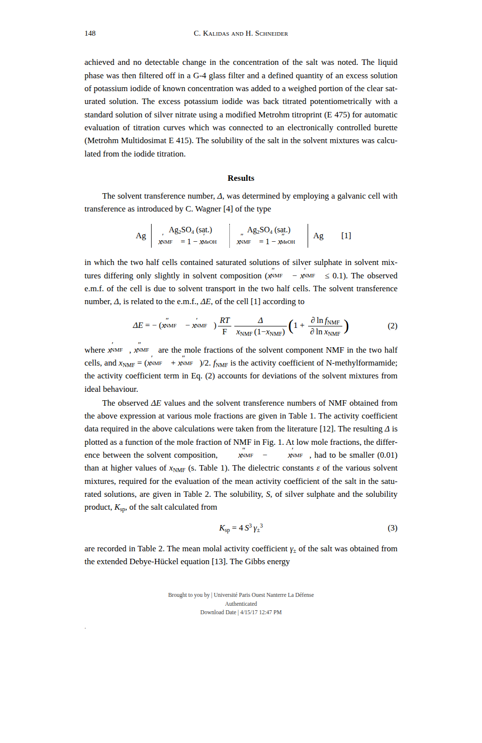148
C. Kalidas and H. Schneider
achieved and no detectable change in the concentration of the salt was noted. The liquid phase was then filtered off in a G-4 glass filter and a defined quantity of an excess solution of potassium iodide of known concentration was added to a weighed portion of the clear saturated solution. The excess potassium iodide was back titrated potentiometrically with a standard solution of silver nitrate using a modified Metrohm titroprint (E 475) for automatic evaluation of titration curves which was connected to an electronically controlled burette (Metrohm Multidosimat E 415). The solubility of the salt in the solvent mixtures was calculated from the iodide titration.
Results
The solvent transference number, Δ, was determined by employing a galvanic cell with transference as introduced by C. Wagner [4] of the type
Ag
Ag2SO4 (sat.)
x′NMF = 1 − x′MeOH
Ag2SO4 (sat.)
x″NMF = 1 − x″MeOH
Ag
[1]
in which the two half cells contained saturated solutions of silver sulphate in solvent mixtures differing only slightly in solvent composition ( x″NMF − x′NMF ≤ 0.1). The observed e.m.f. of the cell is due to solvent transport in the two half cells. The solvent transference number, Δ, is related to the e.m.f., ΔE, of the cell [1] according to
ΔE = − ( x″NMF − x′NMF)RT F ΔxNMF (1−xNMF)(1 + ∂ ln fNMF∂ ln xNMF)
(2)
where x′NMF, x″NMF are the mole fractions of the solvent component NMF in the two half cells, and xNMF = ( x′NMF + x″NMF)/2. fNMF is the activity coefficient of N-methylformamide; the activity coefficient term in Eq. (2) accounts for deviations of the solvent mixtures from ideal behaviour.
The observed ΔE values and the solvent transference numbers of NMF obtained from the above expression at various mole fractions are given in Table 1. The activity coefficient data required in the above calculations were taken from the literature [12]. The resulting Δ is plotted as a function of the mole fraction of NMF in Fig. 1. At low mole fractions, the difference between the solvent composition, x″NMF − x′NMF, had to be smaller (0.01) than at higher values of xNMF (s. Table 1). The dielectric constants ε of the various solvent mixtures, required for the evaluation of the mean activity coefficient of the salt in the saturated solutions, are given in Table 2. The solubility, S, of silver sulphate and the solubility product, Ksp, of the salt calculated from
Ksp = 4 S3 γ±3 (3)
are recorded in Table 2. The mean molal activity coefficient γ± of the salt was obtained from the extended Debye-Hückel equation [13]. The Gibbs energy
Brought to you by | Université Paris Ouest Nanterre La Défense
Authenticated
Download Date | 4/15/17 12:47 PM
.